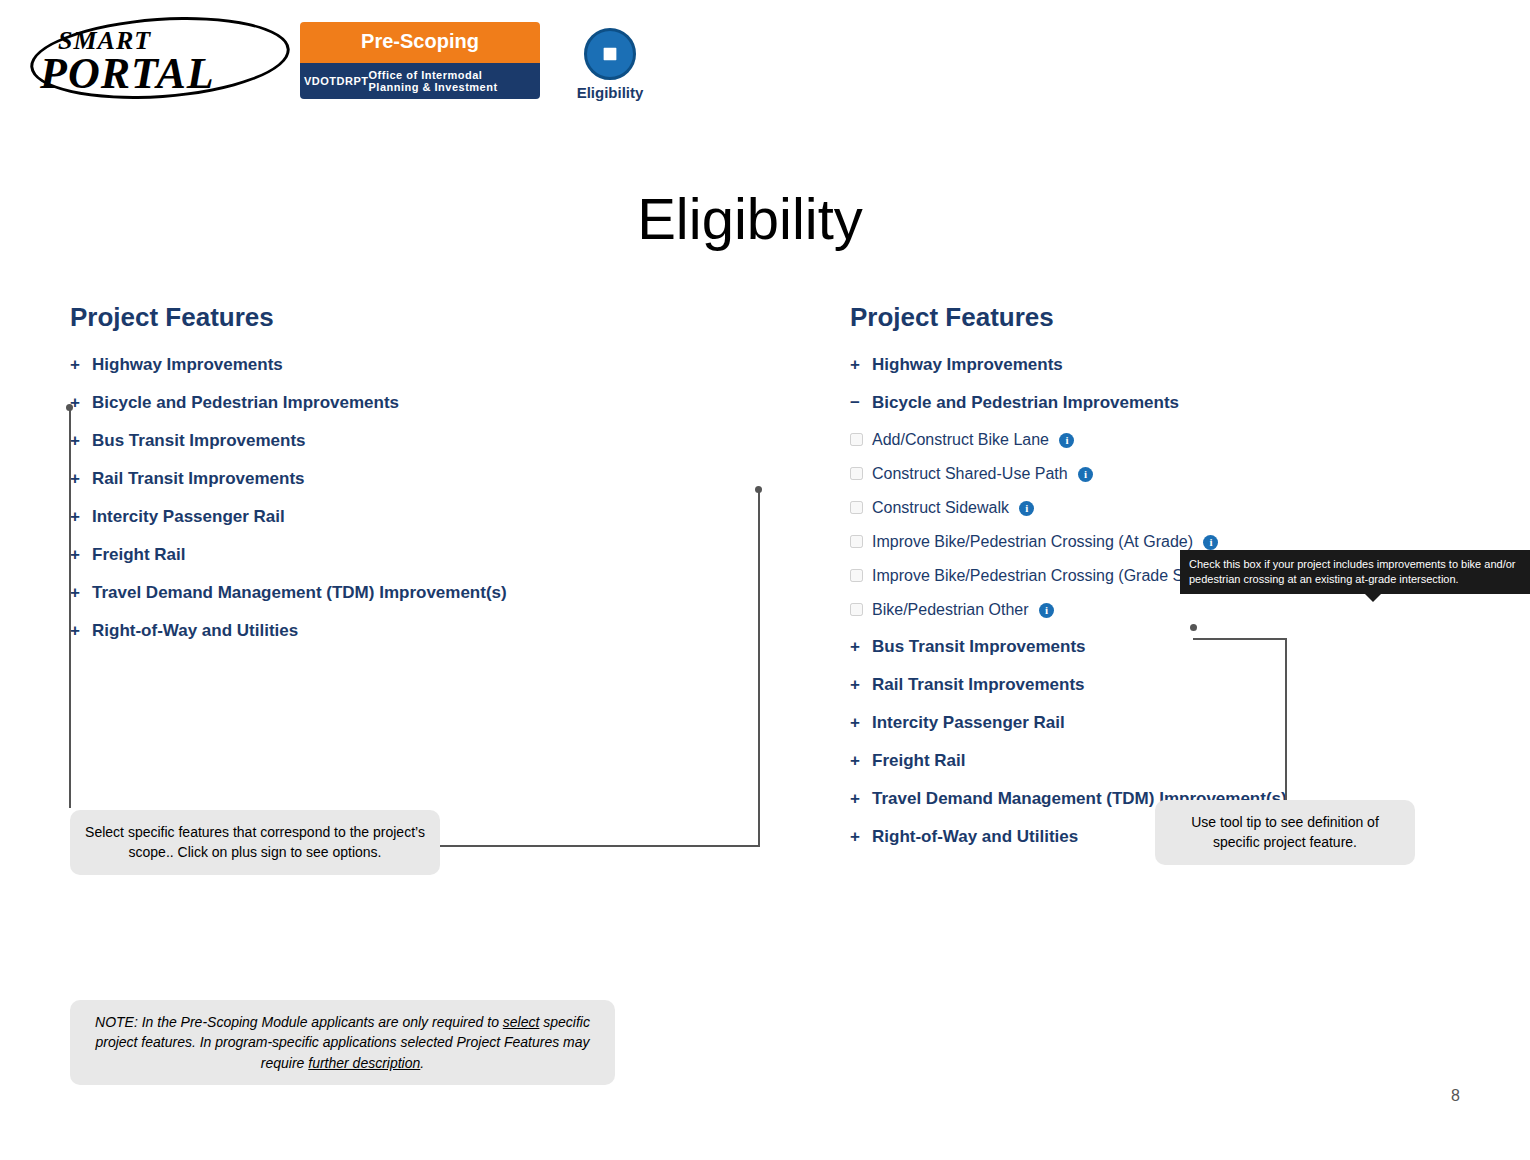SMART
PORTAL
Pre-Scoping
VDOT DRPT Office of Intermodal Planning & Investment
Eligibility
Eligibility
Project Features
+Highway Improvements
+Bicycle and Pedestrian Improvements
+Bus Transit Improvements
+Rail Transit Improvements
+Intercity Passenger Rail
+Freight Rail
+Travel Demand Management (TDM) Improvement(s)
+Right-of-Way and Utilities
Project Features
+Highway Improvements
−Bicycle and Pedestrian Improvements
Add/Construct Bike Lane i
Construct Shared-Use Path i
Construct Sidewalk i
Improve Bike/Pedestrian Crossing (At Grade) i
Improve Bike/Pedestrian Crossing (Grade Separated) i
Bike/Pedestrian Other i
+Bus Transit Improvements
+Rail Transit Improvements
+Intercity Passenger Rail
+Freight Rail
+Travel Demand Management (TDM) Improvement(s)
+Right-of-Way and Utilities
Check this box if your project includes improvements to bike and/or pedestrian crossing at an existing at-grade intersection.
Select specific features that correspond to the project’s scope.. Click on plus sign to see options.
Use tool tip to see definition of specific project feature.
NOTE: In the Pre-Scoping Module applicants are only required to select specific project features. In program-specific applications selected Project Features may require further description.
8